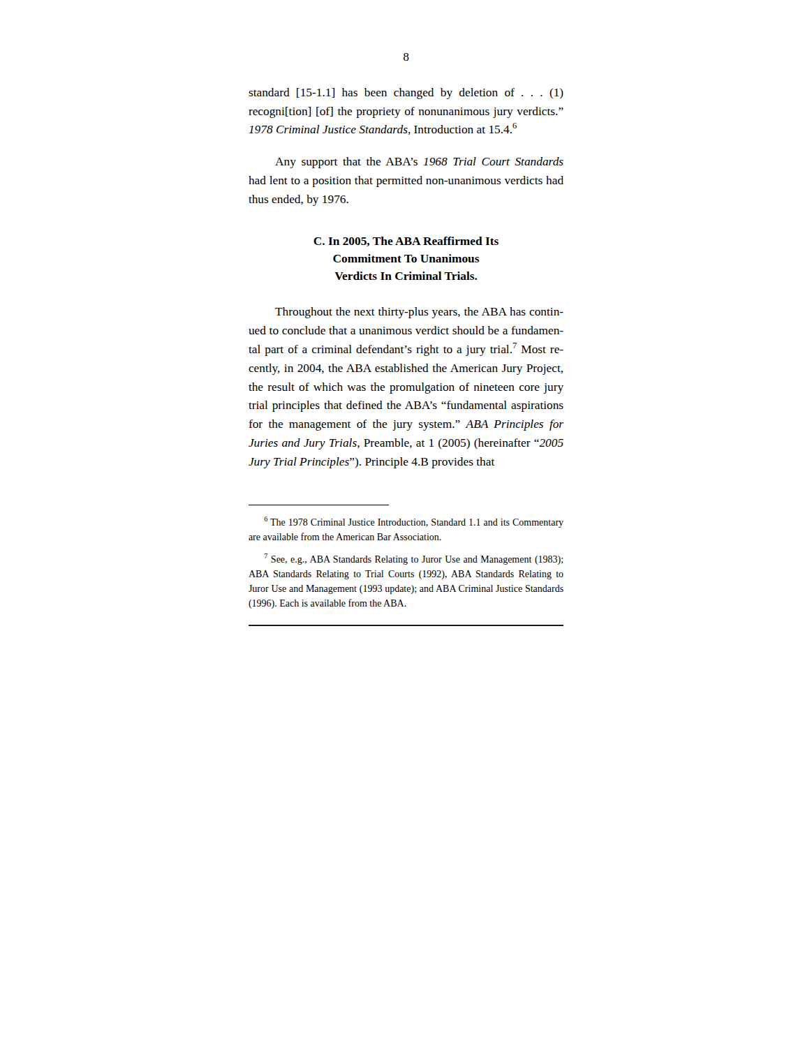8
standard [15-1.1] has been changed by deletion of . . . (1) recogni[tion] [of] the propriety of nonunanimous jury verdicts.” 1978 Criminal Justice Standards, Introduction at 15.4.6
Any support that the ABA’s 1968 Trial Court Standards had lent to a position that permitted non-unanimous verdicts had thus ended, by 1976.
C. In 2005, The ABA Reaffirmed Its Commitment To Unanimous Verdicts In Criminal Trials.
Throughout the next thirty-plus years, the ABA has continued to conclude that a unanimous verdict should be a fundamental part of a criminal defendant’s right to a jury trial.7 Most recently, in 2004, the ABA established the American Jury Project, the result of which was the promulgation of nineteen core jury trial principles that defined the ABA’s “fundamental aspirations for the management of the jury system.” ABA Principles for Juries and Jury Trials, Preamble, at 1 (2005) (hereinafter “2005 Jury Trial Principles”). Principle 4.B provides that
6 The 1978 Criminal Justice Introduction, Standard 1.1 and its Commentary are available from the American Bar Association.
7 See, e.g., ABA Standards Relating to Juror Use and Management (1983); ABA Standards Relating to Trial Courts (1992), ABA Standards Relating to Juror Use and Management (1993 update); and ABA Criminal Justice Standards (1996). Each is available from the ABA.